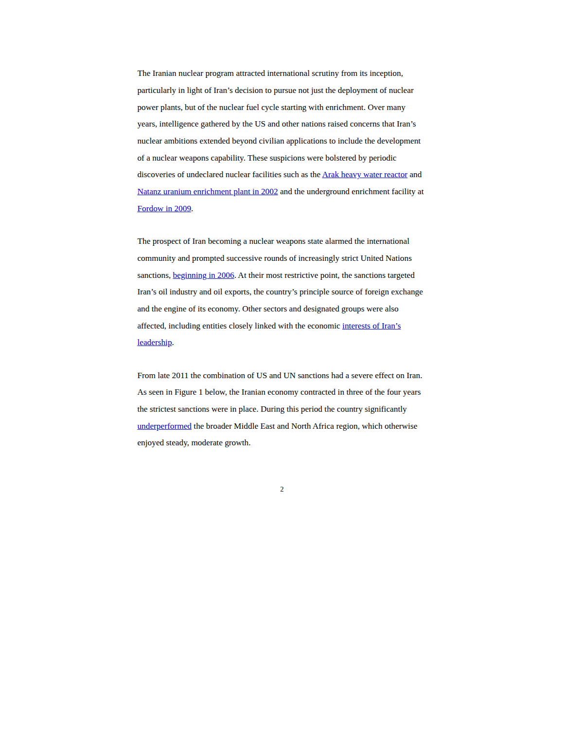The Iranian nuclear program attracted international scrutiny from its inception, particularly in light of Iran’s decision to pursue not just the deployment of nuclear power plants, but of the nuclear fuel cycle starting with enrichment. Over many years, intelligence gathered by the US and other nations raised concerns that Iran’s nuclear ambitions extended beyond civilian applications to include the development of a nuclear weapons capability. These suspicions were bolstered by periodic discoveries of undeclared nuclear facilities such as the Arak heavy water reactor and Natanz uranium enrichment plant in 2002 and the underground enrichment facility at Fordow in 2009.
The prospect of Iran becoming a nuclear weapons state alarmed the international community and prompted successive rounds of increasingly strict United Nations sanctions, beginning in 2006. At their most restrictive point, the sanctions targeted Iran’s oil industry and oil exports, the country’s principle source of foreign exchange and the engine of its economy. Other sectors and designated groups were also affected, including entities closely linked with the economic interests of Iran’s leadership.
From late 2011 the combination of US and UN sanctions had a severe effect on Iran. As seen in Figure 1 below, the Iranian economy contracted in three of the four years the strictest sanctions were in place. During this period the country significantly underperformed the broader Middle East and North Africa region, which otherwise enjoyed steady, moderate growth.
2